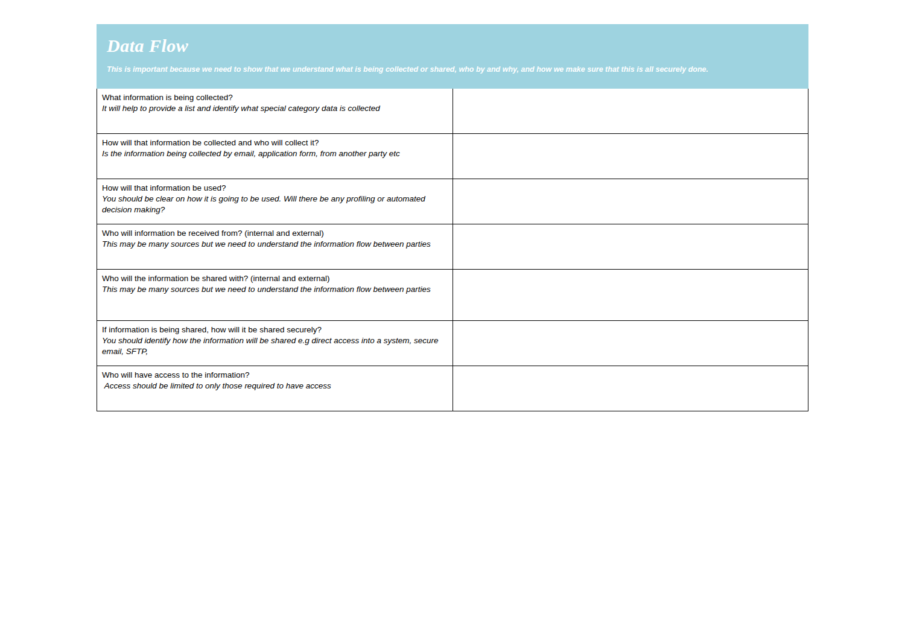| Data Flow This is important because we need to show that we understand what is being collected or shared, who by and why, and how we make sure that this is all securely done. |
| What information is being collected? It will help to provide a list and identify what special category data is collected | |
| How will that information be collected and who will collect it? Is the information being collected by email, application form, from another party etc | |
| How will that information be used? You should be clear on how it is going to be used. Will there be any profiling or automated decision making? | |
| Who will information be received from? (internal and external) This may be many sources but we need to understand the information flow between parties | |
| Who will the information be shared with? (internal and external) This may be many sources but we need to understand the information flow between parties | |
| If information is being shared, how will it be shared securely? You should identify how the information will be shared e.g direct access into a system, secure email, SFTP, | |
| Who will have access to the information? Access should be limited to only those required to have access | |